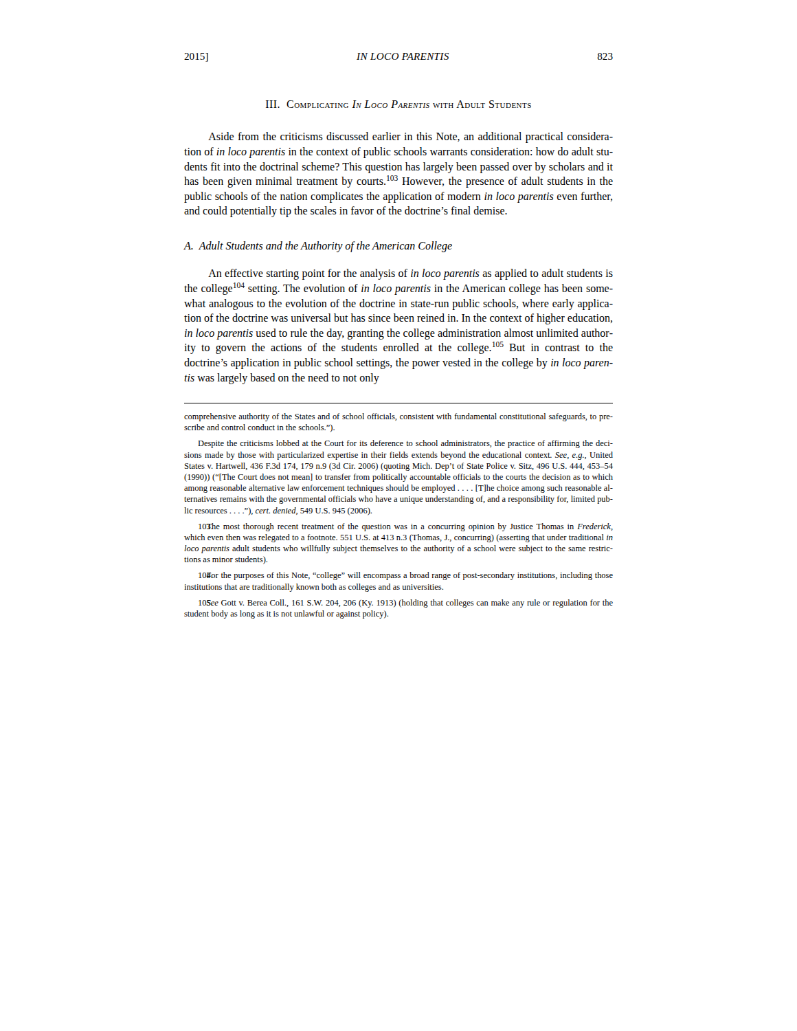2015] IN LOCO PARENTIS 823
III. Complicating In Loco Parentis with Adult Students
Aside from the criticisms discussed earlier in this Note, an additional practical consideration of in loco parentis in the context of public schools warrants consideration: how do adult students fit into the doctrinal scheme? This question has largely been passed over by scholars and it has been given minimal treatment by courts.103 However, the presence of adult students in the public schools of the nation complicates the application of modern in loco parentis even further, and could potentially tip the scales in favor of the doctrine’s final demise.
A. Adult Students and the Authority of the American College
An effective starting point for the analysis of in loco parentis as applied to adult students is the college104 setting. The evolution of in loco parentis in the American college has been somewhat analogous to the evolution of the doctrine in state-run public schools, where early application of the doctrine was universal but has since been reined in. In the context of higher education, in loco parentis used to rule the day, granting the college administration almost unlimited authority to govern the actions of the students enrolled at the college.105 But in contrast to the doctrine’s application in public school settings, the power vested in the college by in loco parentis was largely based on the need to not only
comprehensive authority of the States and of school officials, consistent with fundamental constitutional safeguards, to prescribe and control conduct in the schools.”).
Despite the criticisms lobbed at the Court for its deference to school administrators, the practice of affirming the decisions made by those with particularized expertise in their fields extends beyond the educational context. See, e.g., United States v. Hartwell, 436 F.3d 174, 179 n.9 (3d Cir. 2006) (quoting Mich. Dep’t of State Police v. Sitz, 496 U.S. 444, 453–54 (1990)) (“[The Court does not mean] to transfer from politically accountable officials to the courts the decision as to which among reasonable alternative law enforcement techniques should be employed . . . . [T]he choice among such reasonable alternatives remains with the governmental officials who have a unique understanding of, and a responsibility for, limited public resources . . . .”), cert. denied, 549 U.S. 945 (2006).
103. The most thorough recent treatment of the question was in a concurring opinion by Justice Thomas in Frederick, which even then was relegated to a footnote. 551 U.S. at 413 n.3 (Thomas, J., concurring) (asserting that under traditional in loco parentis adult students who willfully subject themselves to the authority of a school were subject to the same restrictions as minor students).
104. For the purposes of this Note, “college” will encompass a broad range of post-secondary institutions, including those institutions that are traditionally known both as colleges and as universities.
105. See Gott v. Berea Coll., 161 S.W. 204, 206 (Ky. 1913) (holding that colleges can make any rule or regulation for the student body as long as it is not unlawful or against policy).